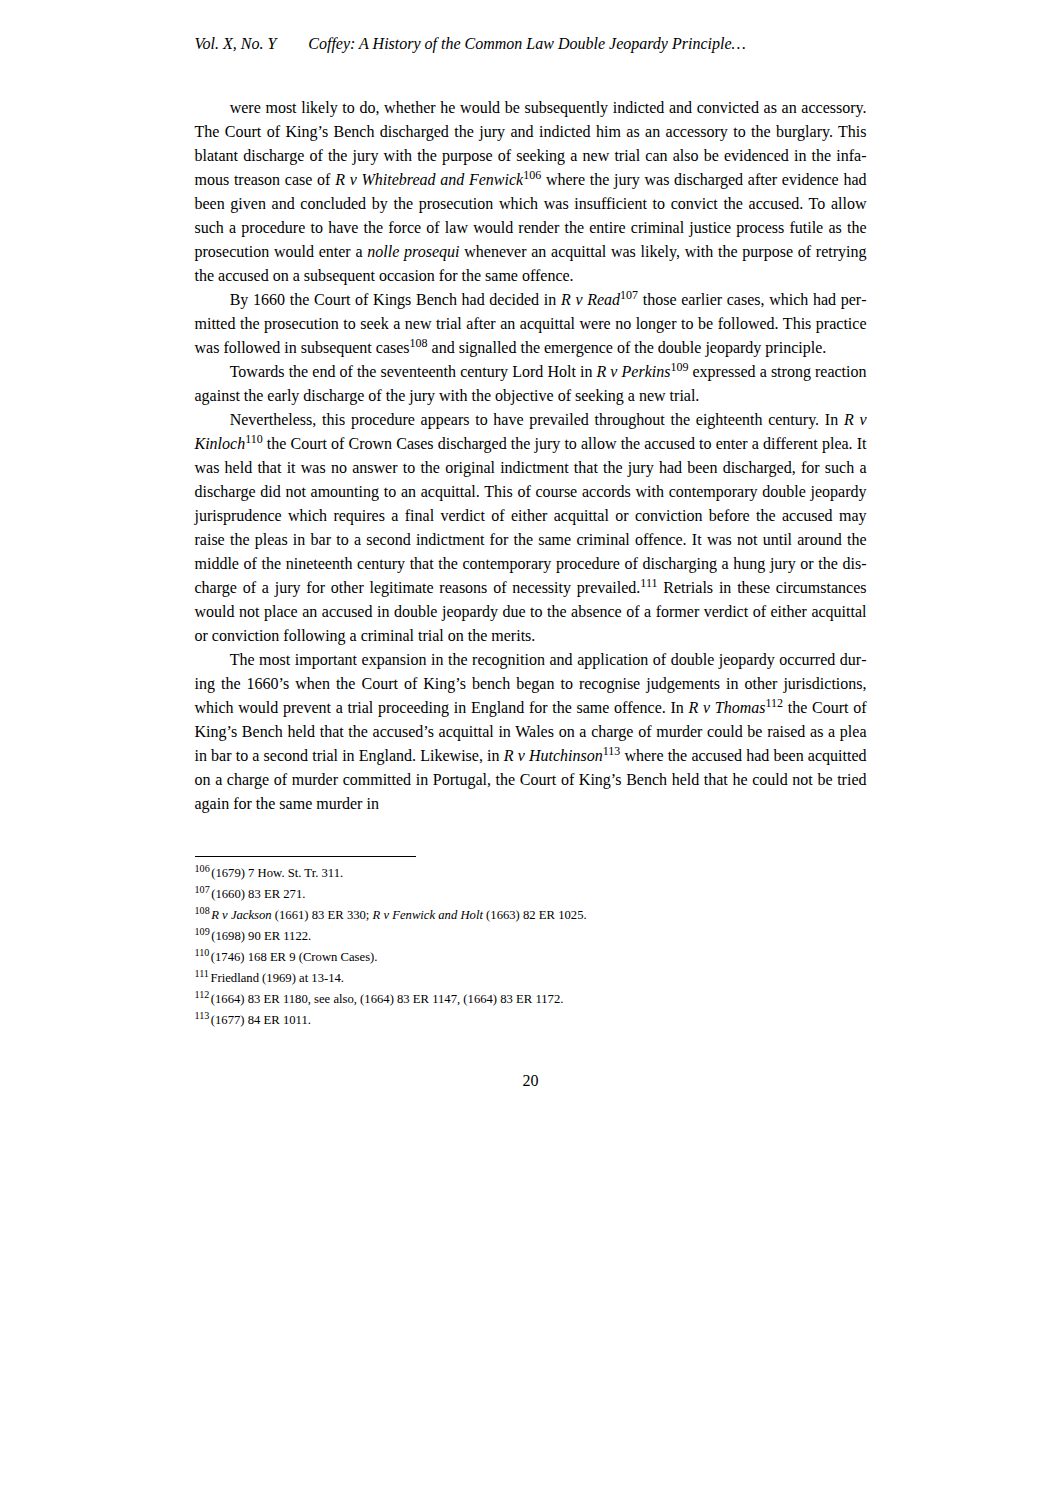Vol. X, No. Y Coffey: A History of the Common Law Double Jeopardy Principle…
were most likely to do, whether he would be subsequently indicted and convicted as an accessory. The Court of King’s Bench discharged the jury and indicted him as an accessory to the burglary. This blatant discharge of the jury with the purpose of seeking a new trial can also be evidenced in the infamous treason case of R v Whitebread and Fenwick106 where the jury was discharged after evidence had been given and concluded by the prosecution which was insufficient to convict the accused. To allow such a procedure to have the force of law would render the entire criminal justice process futile as the prosecution would enter a nolle prosequi whenever an acquittal was likely, with the purpose of retrying the accused on a subsequent occasion for the same offence.
By 1660 the Court of Kings Bench had decided in R v Read107 those earlier cases, which had permitted the prosecution to seek a new trial after an acquittal were no longer to be followed. This practice was followed in subsequent cases108 and signalled the emergence of the double jeopardy principle.
Towards the end of the seventeenth century Lord Holt in R v Perkins109 expressed a strong reaction against the early discharge of the jury with the objective of seeking a new trial.
Nevertheless, this procedure appears to have prevailed throughout the eighteenth century. In R v Kinloch110 the Court of Crown Cases discharged the jury to allow the accused to enter a different plea. It was held that it was no answer to the original indictment that the jury had been discharged, for such a discharge did not amounting to an acquittal. This of course accords with contemporary double jeopardy jurisprudence which requires a final verdict of either acquittal or conviction before the accused may raise the pleas in bar to a second indictment for the same criminal offence. It was not until around the middle of the nineteenth century that the contemporary procedure of discharging a hung jury or the discharge of a jury for other legitimate reasons of necessity prevailed.111 Retrials in these circumstances would not place an accused in double jeopardy due to the absence of a former verdict of either acquittal or conviction following a criminal trial on the merits.
The most important expansion in the recognition and application of double jeopardy occurred during the 1660’s when the Court of King’s bench began to recognise judgements in other jurisdictions, which would prevent a trial proceeding in England for the same offence. In R v Thomas112 the Court of King’s Bench held that the accused’s acquittal in Wales on a charge of murder could be raised as a plea in bar to a second trial in England. Likewise, in R v Hutchinson113 where the accused had been acquitted on a charge of murder committed in Portugal, the Court of King’s Bench held that he could not be tried again for the same murder in
106(1679) 7 How. St. Tr. 311.
107(1660) 83 ER 271.
108 R v Jackson (1661) 83 ER 330; R v Fenwick and Holt (1663) 82 ER 1025.
109(1698) 90 ER 1122.
110(1746) 168 ER 9 (Crown Cases).
111 Friedland (1969) at 13-14.
112(1664) 83 ER 1180, see also, (1664) 83 ER 1147, (1664) 83 ER 1172.
113(1677) 84 ER 1011.
20